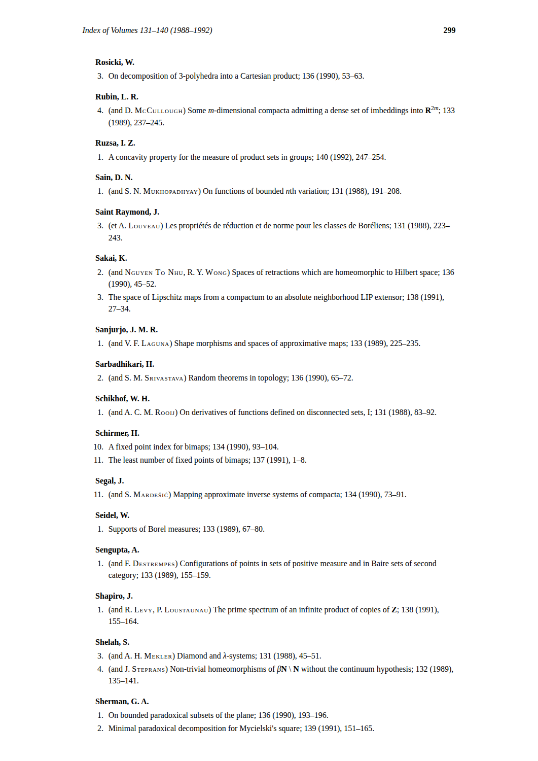Index of Volumes 131–140 (1988–1992) 299
Rosicki, W.
3. On decomposition of 3-polyhedra into a Cartesian product; 136 (1990), 53–63.
Rubin, L. R.
4.(and D. McCullough) Some m-dimensional compacta admitting a dense set of imbeddings into R2m; 133 (1989), 237–245.
Ruzsa, I. Z.
1. A concavity property for the measure of product sets in groups; 140 (1992), 247–254.
Sain, D. N.
1.(and S. N. Mukhopadhyay) On functions of bounded nth variation; 131 (1988), 191–208.
Saint Raymond, J.
3.(et A. Louveau) Les propriétés de réduction et de norme pour les classes de Boréliens; 131 (1988), 223–243.
Sakai, K.
2.(and Nguyen To Nhu, R. Y. Wong) Spaces of retractions which are homeomorphic to Hilbert space; 136 (1990), 45–52.
3. The space of Lipschitz maps from a compactum to an absolute neighborhood LIP extensor; 138 (1991), 27–34.
Sanjurjo, J. M. R.
1.(and V. F. Laguna) Shape morphisms and spaces of approximative maps; 133 (1989), 225–235.
Sarbadhikari, H.
2.(and S. M. Srivastava) Random theorems in topology; 136 (1990), 65–72.
Schikhof, W. H.
1.(and A. C. M. Rooij) On derivatives of functions defined on disconnected sets, I; 131 (1988), 83–92.
Schirmer, H.
10. A fixed point index for bimaps; 134 (1990), 93–104.
11. The least number of fixed points of bimaps; 137 (1991), 1–8.
Segal, J.
11.(and S. Mardešić) Mapping approximate inverse systems of compacta; 134 (1990), 73–91.
Seidel, W.
1. Supports of Borel measures; 133 (1989), 67–80.
Sengupta, A.
1.(and F. Destrempes) Configurations of points in sets of positive measure and in Baire sets of second category; 133 (1989), 155–159.
Shapiro, J.
1.(and R. Levy, P. Loustaunau) The prime spectrum of an infinite product of copies of Z; 138 (1991), 155–164.
Shelah, S.
3.(and A. H. Mekler) Diamond and λ-systems; 131 (1988), 45–51.
4.(and J. Steprans) Non-trivial homeomorphisms of βN \ N without the continuum hypothesis; 132 (1989), 135–141.
Sherman, G. A.
1. On bounded paradoxical subsets of the plane; 136 (1990), 193–196.
2. Minimal paradoxical decomposition for Mycielski's square; 139 (1991), 151–165.